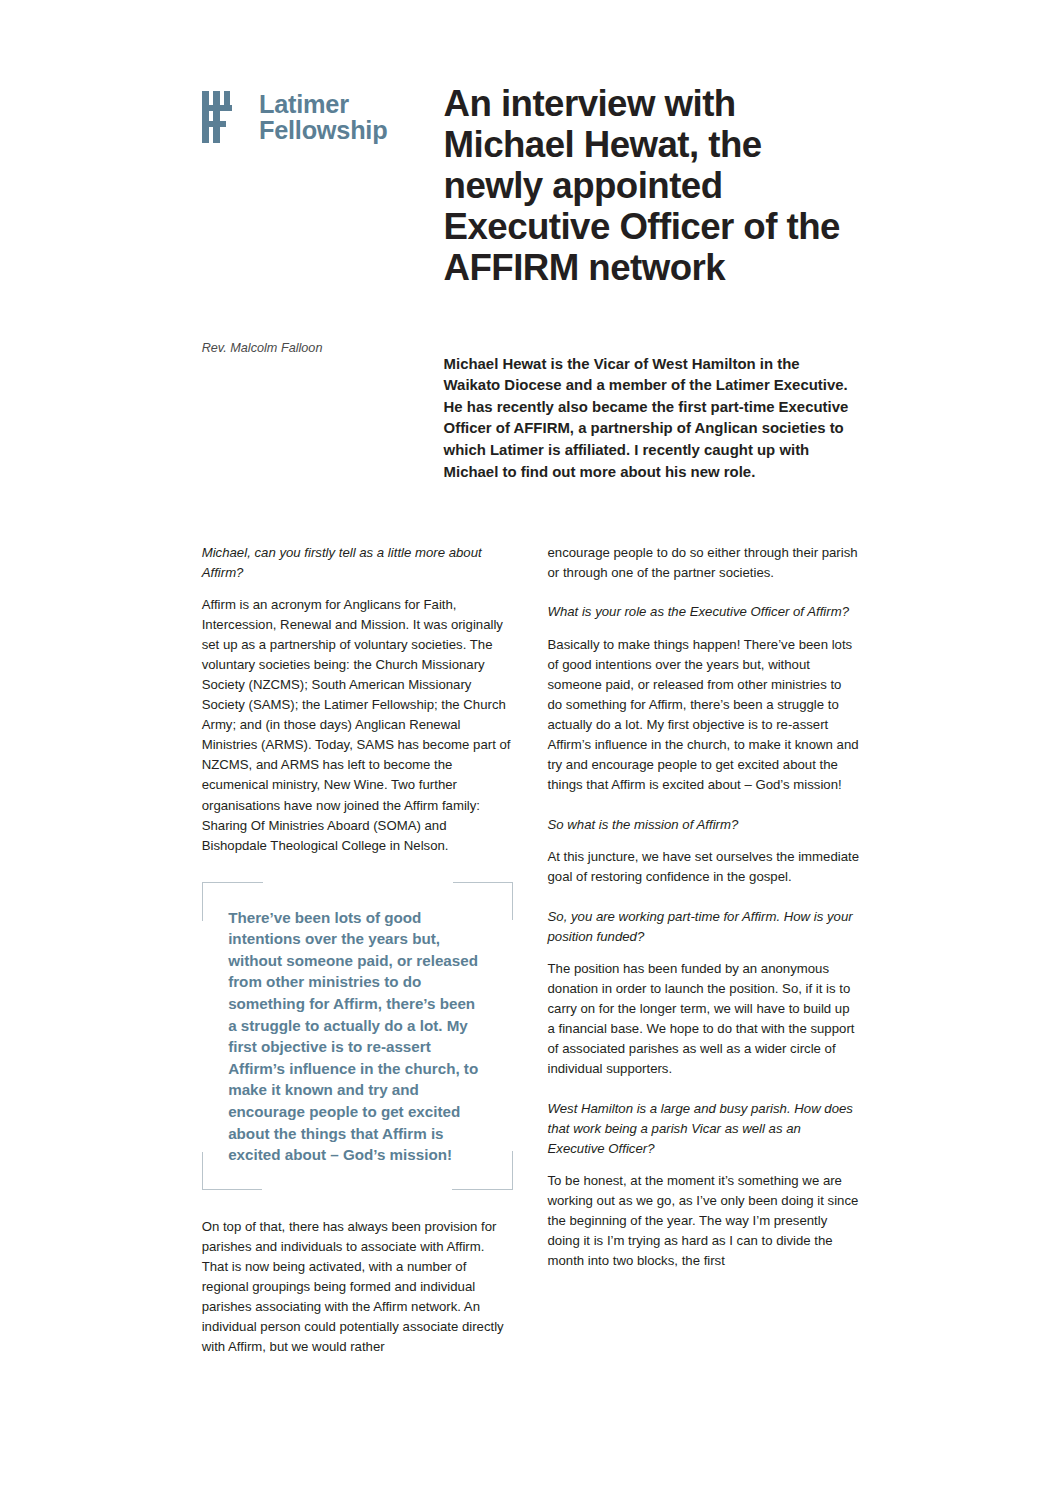Latimer Fellowship
An interview with Michael Hewat, the newly appointed Executive Officer of the AFFIRM network
Rev. Malcolm Falloon
Michael Hewat is the Vicar of West Hamilton in the Waikato Diocese and a member of the Latimer Executive. He has recently also became the first part-time Executive Officer of AFFIRM, a partnership of Anglican societies to which Latimer is affiliated. I recently caught up with Michael to find out more about his new role.
Michael, can you firstly tell as a little more about Affirm?
Affirm is an acronym for Anglicans for Faith, Intercession, Renewal and Mission. It was originally set up as a partnership of voluntary societies. The voluntary societies being: the Church Missionary Society (NZCMS); South American Missionary Society (SAMS); the Latimer Fellowship; the Church Army; and (in those days) Anglican Renewal Ministries (ARMS). Today, SAMS has become part of NZCMS, and ARMS has left to become the ecumenical ministry, New Wine. Two further organisations have now joined the Affirm family: Sharing Of Ministries Aboard (SOMA) and Bishopdale Theological College in Nelson.
There’ve been lots of good intentions over the years but, without someone paid, or released from other ministries to do something for Affirm, there’s been a struggle to actually do a lot. My first objective is to re-assert Affirm’s influence in the church, to make it known and try and encourage people to get excited about the things that Affirm is excited about – God’s mission!
On top of that, there has always been provision for parishes and individuals to associate with Affirm. That is now being activated, with a number of regional groupings being formed and individual parishes associating with the Affirm network. An individual person could potentially associate directly with Affirm, but we would rather
encourage people to do so either through their parish or through one of the partner societies.
What is your role as the Executive Officer of Affirm?
Basically to make things happen! There’ve been lots of good intentions over the years but, without someone paid, or released from other ministries to do something for Affirm, there’s been a struggle to actually do a lot. My first objective is to re-assert Affirm’s influence in the church, to make it known and try and encourage people to get excited about the things that Affirm is excited about – God’s mission!
So what is the mission of Affirm?
At this juncture, we have set ourselves the immediate goal of restoring confidence in the gospel.
So, you are working part-time for Affirm. How is your position funded?
The position has been funded by an anonymous donation in order to launch the position. So, if it is to carry on for the longer term, we will have to build up a financial base. We hope to do that with the support of associated parishes as well as a wider circle of individual supporters.
West Hamilton is a large and busy parish. How does that work being a parish Vicar as well as an Executive Officer?
To be honest, at the moment it’s something we are working out as we go, as I’ve only been doing it since the beginning of the year. The way I’m presently doing it is I’m trying as hard as I can to divide the month into two blocks, the first